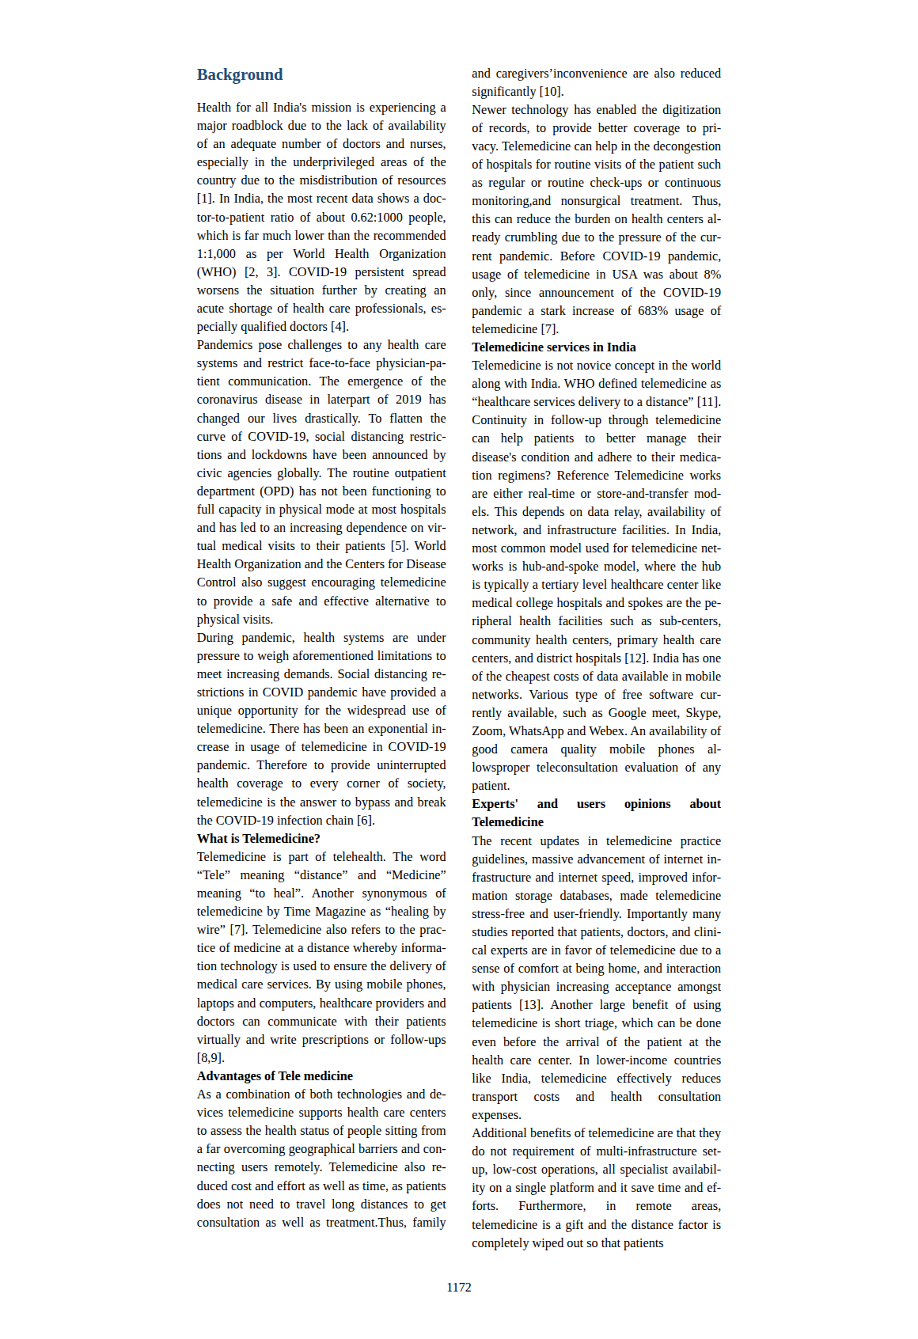Background
Health for all India's mission is experiencing a major roadblock due to the lack of availability of an adequate number of doctors and nurses, especially in the underprivileged areas of the country due to the misdistribution of resources [1]. In India, the most recent data shows a doctor-to-patient ratio of about 0.62:1000 people, which is far much lower than the recommended 1:1,000 as per World Health Organization (WHO) [2, 3]. COVID-19 persistent spread worsens the situation further by creating an acute shortage of health care professionals, especially qualified doctors [4].
Pandemics pose challenges to any health care systems and restrict face-to-face physician-patient communication. The emergence of the coronavirus disease in laterpart of 2019 has changed our lives drastically. To flatten the curve of COVID-19, social distancing restrictions and lockdowns have been announced by civic agencies globally. The routine outpatient department (OPD) has not been functioning to full capacity in physical mode at most hospitals and has led to an increasing dependence on virtual medical visits to their patients [5]. World Health Organization and the Centers for Disease Control also suggest encouraging telemedicine to provide a safe and effective alternative to physical visits.
During pandemic, health systems are under pressure to weigh aforementioned limitations to meet increasing demands. Social distancing restrictions in COVID pandemic have provided a unique opportunity for the widespread use of telemedicine. There has been an exponential increase in usage of telemedicine in COVID-19 pandemic. Therefore to provide uninterrupted health coverage to every corner of society, telemedicine is the answer to bypass and break the COVID-19 infection chain [6].
What is Telemedicine?
Telemedicine is part of telehealth. The word “Tele” meaning “distance” and “Medicine” meaning “to heal”. Another synonymous of telemedicine by Time Magazine as “healing by wire” [7]. Telemedicine also refers to the practice of medicine at a distance whereby information technology is used to ensure the delivery of medical care services. By using mobile phones, laptops and computers, healthcare providers and doctors can communicate with their patients virtually and write prescriptions or follow-ups [8,9].
Advantages of Tele medicine
As a combination of both technologies and devices telemedicine supports health care centers to assess the health status of people sitting from a far overcoming geographical barriers and connecting users remotely. Telemedicine also reduced cost and effort as well as time, as patients does not need to travel long distances to get consultation as well as treatment.Thus, family and caregivers’inconvenience are also reduced significantly [10].
Newer technology has enabled the digitization of records, to provide better coverage to privacy. Telemedicine can help in the decongestion of hospitals for routine visits of the patient such as regular or routine check-ups or continuous monitoring,and nonsurgical treatment. Thus, this can reduce the burden on health centers already crumbling due to the pressure of the current pandemic. Before COVID-19 pandemic, usage of telemedicine in USA was about 8% only, since announcement of the COVID-19 pandemic a stark increase of 683% usage of telemedicine [7].
Telemedicine services in India
Telemedicine is not novice concept in the world along with India. WHO defined telemedicine as “healthcare services delivery to a distance” [11]. Continuity in follow-up through telemedicine can help patients to better manage their disease's condition and adhere to their medication regimens? Reference Telemedicine works are either real-time or store-and-transfer models. This depends on data relay, availability of network, and infrastructure facilities. In India, most common model used for telemedicine networks is hub-and-spoke model, where the hub is typically a tertiary level healthcare center like medical college hospitals and spokes are the peripheral health facilities such as sub-centers, community health centers, primary health care centers, and district hospitals [12]. India has one of the cheapest costs of data available in mobile networks. Various type of free software currently available, such as Google meet, Skype, Zoom, WhatsApp and Webex. An availability of good camera quality mobile phones allowsproper teleconsultation evaluation of any patient.
Experts' and users opinions about Telemedicine
The recent updates in telemedicine practice guidelines, massive advancement of internet infrastructure and internet speed, improved information storage databases, made telemedicine stress-free and user-friendly. Importantly many studies reported that patients, doctors, and clinical experts are in favor of telemedicine due to a sense of comfort at being home, and interaction with physician increasing acceptance amongst patients [13]. Another large benefit of using telemedicine is short triage, which can be done even before the arrival of the patient at the health care center. In lower-income countries like India, telemedicine effectively reduces transport costs and health consultation expenses.
Additional benefits of telemedicine are that they do not requirement of multi-infrastructure set-up, low-cost operations, all specialist availability on a single platform and it save time and efforts. Furthermore, in remote areas, telemedicine is a gift and the distance factor is completely wiped out so that patients
1172